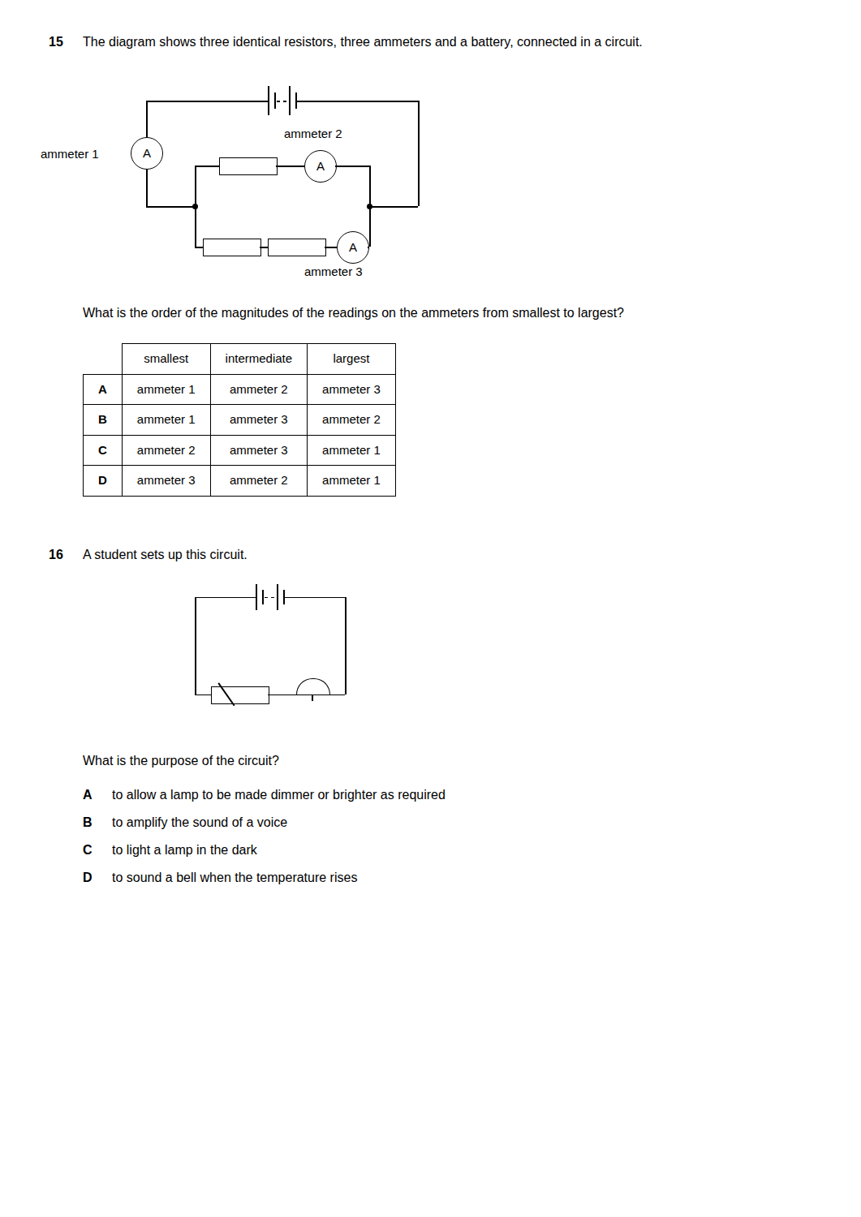15
The diagram shows three identical resistors, three ammeters and a battery, connected in a circuit.
A
ammeter 1
A
ammeter 2
A
ammeter 3
What is the order of the magnitudes of the readings on the ammeters from smallest to largest?
| | smallest | intermediate | largest |
| --- | --- | --- | --- |
| A | ammeter 1 | ammeter 2 | ammeter 3 |
| B | ammeter 1 | ammeter 3 | ammeter 2 |
| C | ammeter 2 | ammeter 3 | ammeter 1 |
| D | ammeter 3 | ammeter 2 | ammeter 1 |
16
A student sets up this circuit.
What is the purpose of the circuit?
Ato allow a lamp to be made dimmer or brighter as required
Bto amplify the sound of a voice
Cto light a lamp in the dark
Dto sound a bell when the temperature rises